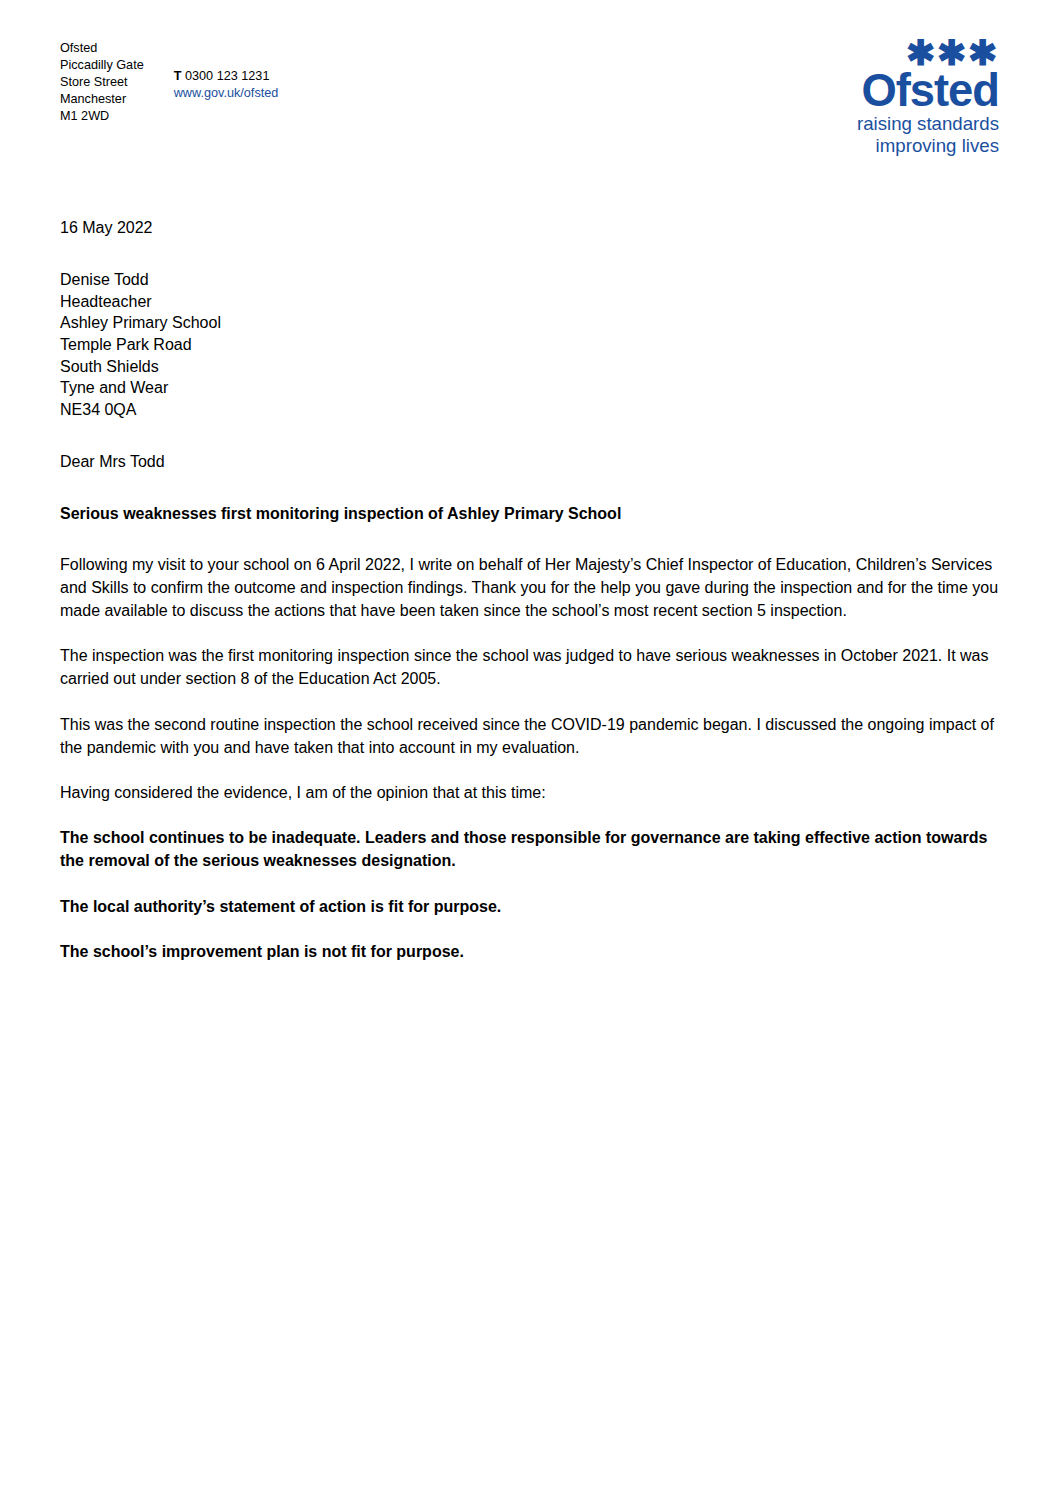Ofsted
Piccadilly Gate
Store Street
Manchester
M1 2WD
T 0300 123 1231
www.gov.uk/ofsted
✱✱✱
Ofsted
raising standards
improving lives
16 May 2022
Denise Todd
Headteacher
Ashley Primary School
Temple Park Road
South Shields
Tyne and Wear
NE34 0QA
Dear Mrs Todd
Serious weaknesses first monitoring inspection of Ashley Primary School
Following my visit to your school on 6 April 2022, I write on behalf of Her Majesty’s Chief Inspector of Education, Children’s Services and Skills to confirm the outcome and inspection findings. Thank you for the help you gave during the inspection and for the time you made available to discuss the actions that have been taken since the school’s most recent section 5 inspection.
The inspection was the first monitoring inspection since the school was judged to have serious weaknesses in October 2021. It was carried out under section 8 of the Education Act 2005.
This was the second routine inspection the school received since the COVID-19 pandemic began. I discussed the ongoing impact of the pandemic with you and have taken that into account in my evaluation.
Having considered the evidence, I am of the opinion that at this time:
The school continues to be inadequate. Leaders and those responsible for governance are taking effective action towards the removal of the serious weaknesses designation.
The local authority’s statement of action is fit for purpose.
The school’s improvement plan is not fit for purpose.